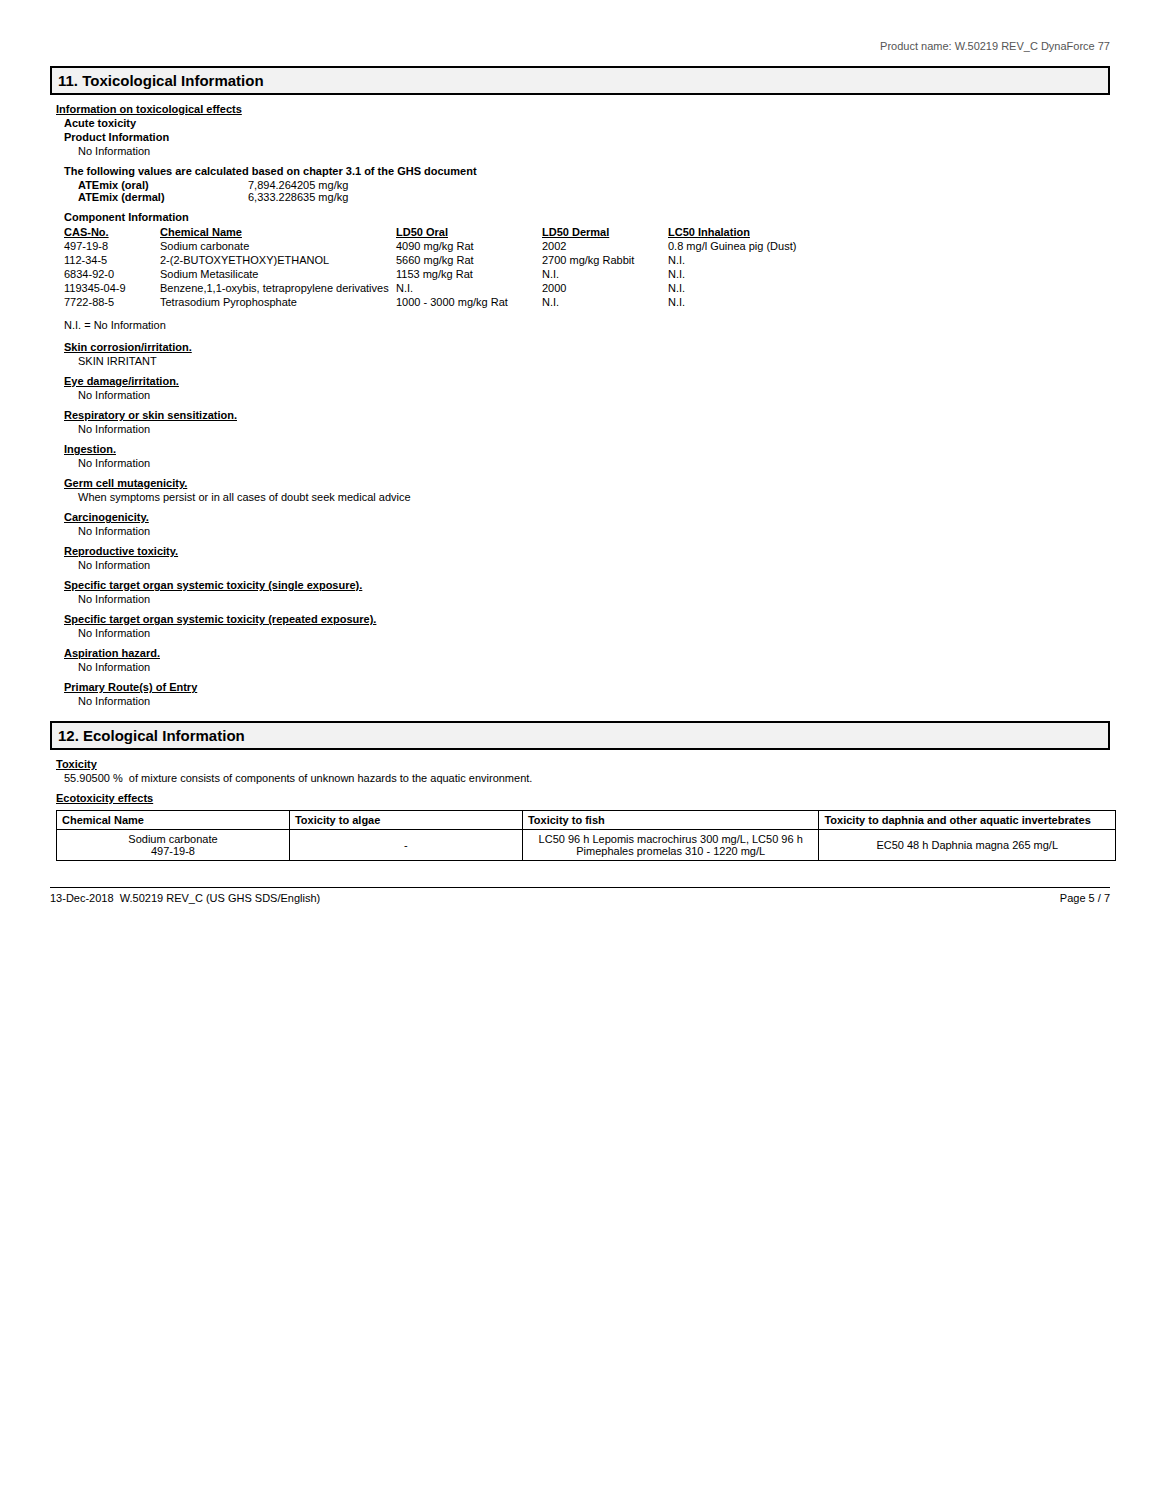Product name: W.50219 REV_C DynaForce 77
11. Toxicological Information
Information on toxicological effects
Acute toxicity
Product Information
No Information
The following values are calculated based on chapter 3.1 of the GHS document
ATEmix (oral) 7,894.264205 mg/kg
ATEmix (dermal) 6,333.228635 mg/kg
Component Information
| CAS-No. | Chemical Name | LD50 Oral | LD50 Dermal | LC50 Inhalation |
| --- | --- | --- | --- | --- |
| 497-19-8 | Sodium carbonate | 4090 mg/kg Rat | 2002 | 0.8 mg/l Guinea pig (Dust) |
| 112-34-5 | 2-(2-BUTOXYETHOXY)ETHANOL | 5660 mg/kg Rat | 2700 mg/kg Rabbit | N.I. |
| 6834-92-0 | Sodium Metasilicate | 1153 mg/kg Rat | N.I. | N.I. |
| 119345-04-9 | Benzene,1,1-oxybis, tetrapropylene derivatives | N.I. | 2000 | N.I. |
| 7722-88-5 | Tetrasodium Pyrophosphate | 1000 - 3000 mg/kg Rat | N.I. | N.I. |
N.I. = No Information
Skin corrosion/irritation.
SKIN IRRITANT
Eye damage/irritation.
No Information
Respiratory or skin sensitization.
No Information
Ingestion.
No Information
Germ cell mutagenicity.
When symptoms persist or in all cases of doubt seek medical advice
Carcinogenicity.
No Information
Reproductive toxicity.
No Information
Specific target organ systemic toxicity (single exposure).
No Information
Specific target organ systemic toxicity (repeated exposure).
No Information
Aspiration hazard.
No Information
Primary Route(s) of Entry
No Information
12. Ecological Information
Toxicity
55.90500 % of mixture consists of components of unknown hazards to the aquatic environment.
Ecotoxicity effects
| Chemical Name | Toxicity to algae | Toxicity to fish | Toxicity to daphnia and other aquatic invertebrates |
| --- | --- | --- | --- |
| Sodium carbonate 497-19-8 | - | LC50 96 h Lepomis macrochirus 300 mg/L, LC50 96 h Pimephales promelas 310 - 1220 mg/L | EC50 48 h Daphnia magna 265 mg/L |
13-Dec-2018 W.50219 REV_C (US GHS SDS/English) Page 5 / 7